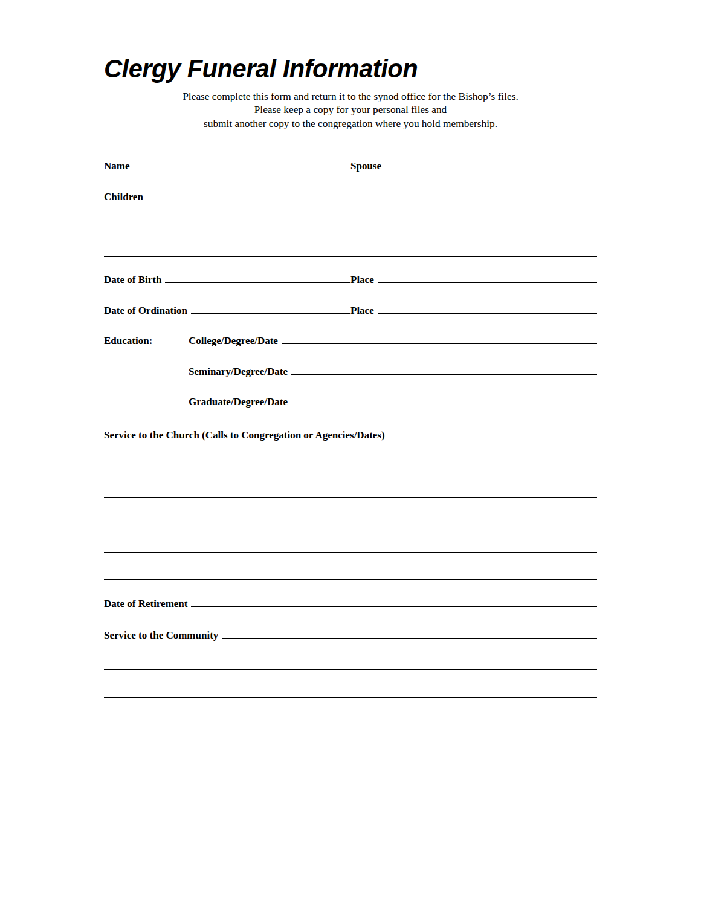Clergy Funeral Information
Please complete this form and return it to the synod office for the Bishop’s files.
Please keep a copy for your personal files and
submit another copy to the congregation where you hold membership.
Name
Spouse
Children
Date of Birth
Place
Date of Ordination
Place
Education: College/Degree/Date
Seminary/Degree/Date
Graduate/Degree/Date
Service to the Church (Calls to Congregation or Agencies/Dates)
Date of Retirement
Service to the Community